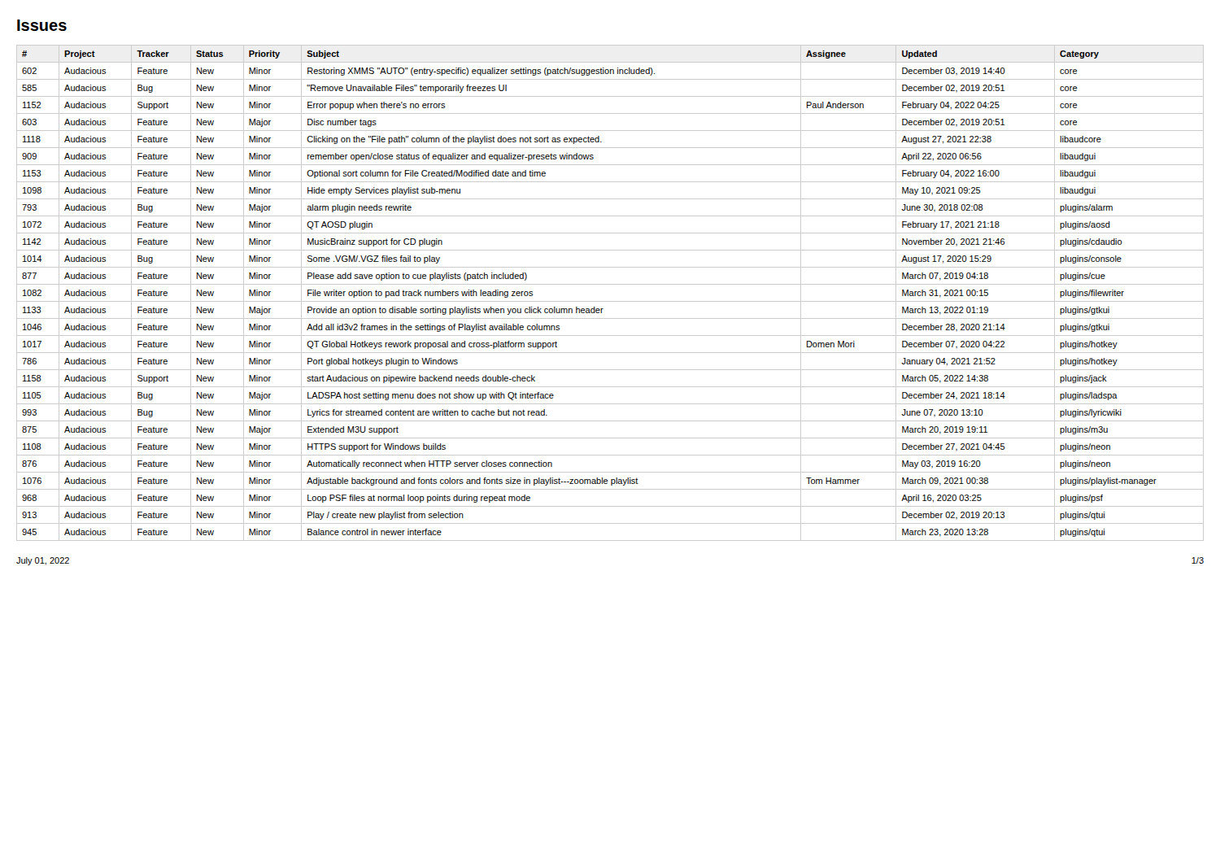Issues
| # | Project | Tracker | Status | Priority | Subject | Assignee | Updated | Category |
| --- | --- | --- | --- | --- | --- | --- | --- | --- |
| 602 | Audacious | Feature | New | Minor | Restoring XMMS "AUTO" (entry-specific) equalizer settings (patch/suggestion included). | | December 03, 2019 14:40 | core |
| 585 | Audacious | Bug | New | Minor | "Remove Unavailable Files" temporarily freezes UI | | December 02, 2019 20:51 | core |
| 1152 | Audacious | Support | New | Minor | Error popup when there's no errors | Paul Anderson | February 04, 2022 04:25 | core |
| 603 | Audacious | Feature | New | Major | Disc number tags | | December 02, 2019 20:51 | core |
| 1118 | Audacious | Feature | New | Minor | Clicking on the "File path" column of the playlist does not sort as expected. | | August 27, 2021 22:38 | libaudcore |
| 909 | Audacious | Feature | New | Minor | remember open/close status of equalizer and equalizer-presets windows | | April 22, 2020 06:56 | libaudgui |
| 1153 | Audacious | Feature | New | Minor | Optional sort column for File Created/Modified date and time | | February 04, 2022 16:00 | libaudgui |
| 1098 | Audacious | Feature | New | Minor | Hide empty Services playlist sub-menu | | May 10, 2021 09:25 | libaudgui |
| 793 | Audacious | Bug | New | Major | alarm plugin needs rewrite | | June 30, 2018 02:08 | plugins/alarm |
| 1072 | Audacious | Feature | New | Minor | QT AOSD plugin | | February 17, 2021 21:18 | plugins/aosd |
| 1142 | Audacious | Feature | New | Minor | MusicBrainz support for CD plugin | | November 20, 2021 21:46 | plugins/cdaudio |
| 1014 | Audacious | Bug | New | Minor | Some .VGM/.VGZ files fail to play | | August 17, 2020 15:29 | plugins/console |
| 877 | Audacious | Feature | New | Minor | Please add save option to cue playlists (patch included) | | March 07, 2019 04:18 | plugins/cue |
| 1082 | Audacious | Feature | New | Minor | File writer option to pad track numbers with leading zeros | | March 31, 2021 00:15 | plugins/filewriter |
| 1133 | Audacious | Feature | New | Major | Provide an option to disable sorting playlists when you click column header | | March 13, 2022 01:19 | plugins/gtkui |
| 1046 | Audacious | Feature | New | Minor | Add all id3v2 frames in the settings of Playlist available columns | | December 28, 2020 21:14 | plugins/gtkui |
| 1017 | Audacious | Feature | New | Minor | QT Global Hotkeys rework proposal and cross-platform support | Domen Mori | December 07, 2020 04:22 | plugins/hotkey |
| 786 | Audacious | Feature | New | Minor | Port global hotkeys plugin to Windows | | January 04, 2021 21:52 | plugins/hotkey |
| 1158 | Audacious | Support | New | Minor | start Audacious on pipewire backend needs double-check | | March 05, 2022 14:38 | plugins/jack |
| 1105 | Audacious | Bug | New | Major | LADSPA host setting menu does not show up with Qt interface | | December 24, 2021 18:14 | plugins/ladspa |
| 993 | Audacious | Bug | New | Minor | Lyrics for streamed content are written to cache but not read. | | June 07, 2020 13:10 | plugins/lyricwiki |
| 875 | Audacious | Feature | New | Major | Extended M3U support | | March 20, 2019 19:11 | plugins/m3u |
| 1108 | Audacious | Feature | New | Minor | HTTPS support for Windows builds | | December 27, 2021 04:45 | plugins/neon |
| 876 | Audacious | Feature | New | Minor | Automatically reconnect when HTTP server closes connection | | May 03, 2019 16:20 | plugins/neon |
| 1076 | Audacious | Feature | New | Minor | Adjustable background and fonts colors and fonts size in playlist---zoomable playlist | Tom Hammer | March 09, 2021 00:38 | plugins/playlist-manager |
| 968 | Audacious | Feature | New | Minor | Loop PSF files at normal loop points during repeat mode | | April 16, 2020 03:25 | plugins/psf |
| 913 | Audacious | Feature | New | Minor | Play / create new playlist from selection | | December 02, 2019 20:13 | plugins/qtui |
| 945 | Audacious | Feature | New | Minor | Balance control in newer interface | | March 23, 2020 13:28 | plugins/qtui |
July 01, 2022 1/3